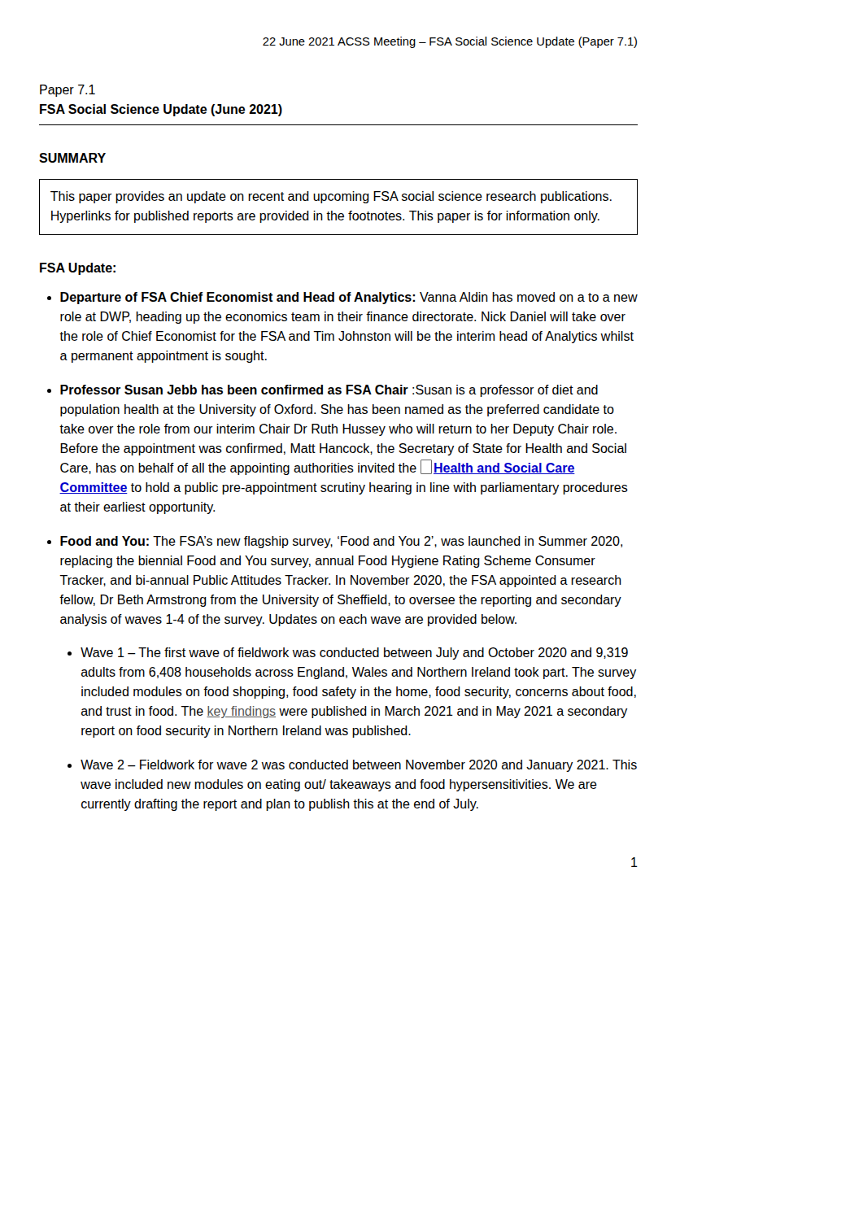22 June 2021 ACSS Meeting – FSA Social Science Update (Paper 7.1)
Paper 7.1 FSA Social Science Update (June 2021)
SUMMARY
This paper provides an update on recent and upcoming FSA social science research publications. Hyperlinks for published reports are provided in the footnotes. This paper is for information only.
FSA Update:
Departure of FSA Chief Economist and Head of Analytics: Vanna Aldin has moved on a to a new role at DWP, heading up the economics team in their finance directorate. Nick Daniel will take over the role of Chief Economist for the FSA and Tim Johnston will be the interim head of Analytics whilst a permanent appointment is sought.
Professor Susan Jebb has been confirmed as FSA Chair :Susan is a professor of diet and population health at the University of Oxford. She has been named as the preferred candidate to take over the role from our interim Chair Dr Ruth Hussey who will return to her Deputy Chair role. Before the appointment was confirmed, Matt Hancock, the Secretary of State for Health and Social Care, has on behalf of all the appointing authorities invited the Health and Social Care Committee to hold a public pre-appointment scrutiny hearing in line with parliamentary procedures at their earliest opportunity.
Food and You: The FSA’s new flagship survey, ‘Food and You 2’, was launched in Summer 2020, replacing the biennial Food and You survey, annual Food Hygiene Rating Scheme Consumer Tracker, and bi-annual Public Attitudes Tracker. In November 2020, the FSA appointed a research fellow, Dr Beth Armstrong from the University of Sheffield, to oversee the reporting and secondary analysis of waves 1-4 of the survey. Updates on each wave are provided below.
Wave 1 – The first wave of fieldwork was conducted between July and October 2020 and 9,319 adults from 6,408 households across England, Wales and Northern Ireland took part. The survey included modules on food shopping, food safety in the home, food security, concerns about food, and trust in food. The key findings were published in March 2021 and in May 2021 a secondary report on food security in Northern Ireland was published.
Wave 2 – Fieldwork for wave 2 was conducted between November 2020 and January 2021. This wave included new modules on eating out/ takeaways and food hypersensitivities. We are currently drafting the report and plan to publish this at the end of July.
1